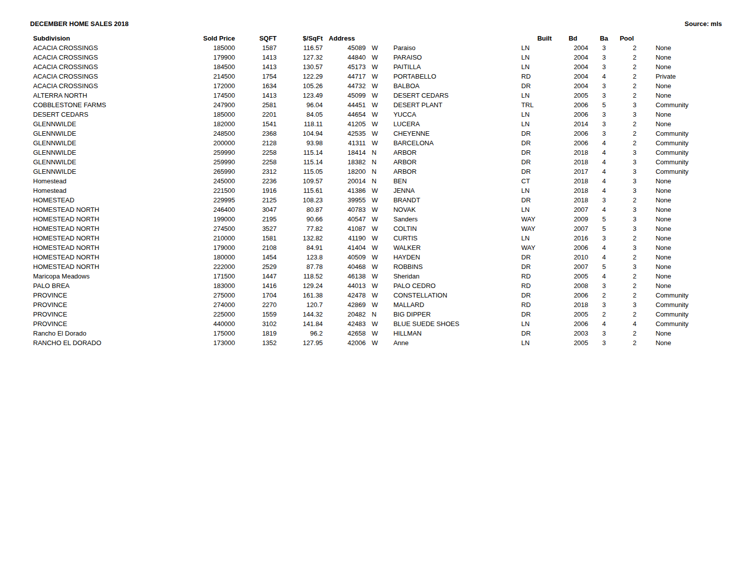DECEMBER HOME SALES 2018 Source: mls
| Subdivision | Sold Price | SQFT | $/SqFt | Address | Built | Bd | Ba | Pool |
| --- | --- | --- | --- | --- | --- | --- | --- | --- |
| ACACIA CROSSINGS | 185000 | 1587 | 116.57 | 45089 | W | Paraiso | LN | 2004 | 3 | 2 | None |
| ACACIA CROSSINGS | 179900 | 1413 | 127.32 | 44840 | W | PARAISO | LN | 2004 | 3 | 2 | None |
| ACACIA CROSSINGS | 184500 | 1413 | 130.57 | 45173 | W | PAITILLA | LN | 2004 | 3 | 2 | None |
| ACACIA CROSSINGS | 214500 | 1754 | 122.29 | 44717 | W | PORTABELLO | RD | 2004 | 4 | 2 | Private |
| ACACIA CROSSINGS | 172000 | 1634 | 105.26 | 44732 | W | BALBOA | DR | 2004 | 3 | 2 | None |
| ALTERRA NORTH | 174500 | 1413 | 123.49 | 45099 | W | DESERT CEDARS | LN | 2005 | 3 | 2 | None |
| COBBLESTONE FARMS | 247900 | 2581 | 96.04 | 44451 | W | DESERT PLANT | TRL | 2006 | 5 | 3 | Community |
| DESERT CEDARS | 185000 | 2201 | 84.05 | 44654 | W | YUCCA | LN | 2006 | 3 | 3 | None |
| GLENNWILDE | 182000 | 1541 | 118.11 | 41205 | W | LUCERA | LN | 2014 | 3 | 2 | None |
| GLENNWILDE | 248500 | 2368 | 104.94 | 42535 | W | CHEYENNE | DR | 2006 | 3 | 2 | Community |
| GLENNWILDE | 200000 | 2128 | 93.98 | 41311 | W | BARCELONA | DR | 2006 | 4 | 2 | Community |
| GLENNWILDE | 259990 | 2258 | 115.14 | 18414 | N | ARBOR | DR | 2018 | 4 | 3 | Community |
| GLENNWILDE | 259990 | 2258 | 115.14 | 18382 | N | ARBOR | DR | 2018 | 4 | 3 | Community |
| GLENNWILDE | 265990 | 2312 | 115.05 | 18200 | N | ARBOR | DR | 2017 | 4 | 3 | Community |
| Homestead | 245000 | 2236 | 109.57 | 20014 | N | BEN | CT | 2018 | 4 | 3 | None |
| Homestead | 221500 | 1916 | 115.61 | 41386 | W | JENNA | LN | 2018 | 4 | 3 | None |
| HOMESTEAD | 229995 | 2125 | 108.23 | 39955 | W | BRANDT | DR | 2018 | 3 | 2 | None |
| HOMESTEAD NORTH | 246400 | 3047 | 80.87 | 40783 | W | NOVAK | LN | 2007 | 4 | 3 | None |
| HOMESTEAD NORTH | 199000 | 2195 | 90.66 | 40547 | W | Sanders | WAY | 2009 | 5 | 3 | None |
| HOMESTEAD NORTH | 274500 | 3527 | 77.82 | 41087 | W | COLTIN | WAY | 2007 | 5 | 3 | None |
| HOMESTEAD NORTH | 210000 | 1581 | 132.82 | 41190 | W | CURTIS | LN | 2016 | 3 | 2 | None |
| HOMESTEAD NORTH | 179000 | 2108 | 84.91 | 41404 | W | WALKER | WAY | 2006 | 4 | 3 | None |
| HOMESTEAD NORTH | 180000 | 1454 | 123.8 | 40509 | W | HAYDEN | DR | 2010 | 4 | 2 | None |
| HOMESTEAD NORTH | 222000 | 2529 | 87.78 | 40468 | W | ROBBINS | DR | 2007 | 5 | 3 | None |
| Maricopa Meadows | 171500 | 1447 | 118.52 | 46138 | W | Sheridan | RD | 2005 | 4 | 2 | None |
| PALO BREA | 183000 | 1416 | 129.24 | 44013 | W | PALO CEDRO | RD | 2008 | 3 | 2 | None |
| PROVINCE | 275000 | 1704 | 161.38 | 42478 | W | CONSTELLATION | DR | 2006 | 2 | 2 | Community |
| PROVINCE | 274000 | 2270 | 120.7 | 42869 | W | MALLARD | RD | 2018 | 3 | 3 | Community |
| PROVINCE | 225000 | 1559 | 144.32 | 20482 | N | BIG DIPPER | DR | 2005 | 2 | 2 | Community |
| PROVINCE | 440000 | 3102 | 141.84 | 42483 | W | BLUE SUEDE SHOES | LN | 2006 | 4 | 4 | Community |
| Rancho El Dorado | 175000 | 1819 | 96.2 | 42658 | W | HILLMAN | DR | 2003 | 3 | 2 | None |
| RANCHO EL DORADO | 173000 | 1352 | 127.95 | 42006 | W | Anne | LN | 2005 | 3 | 2 | None |